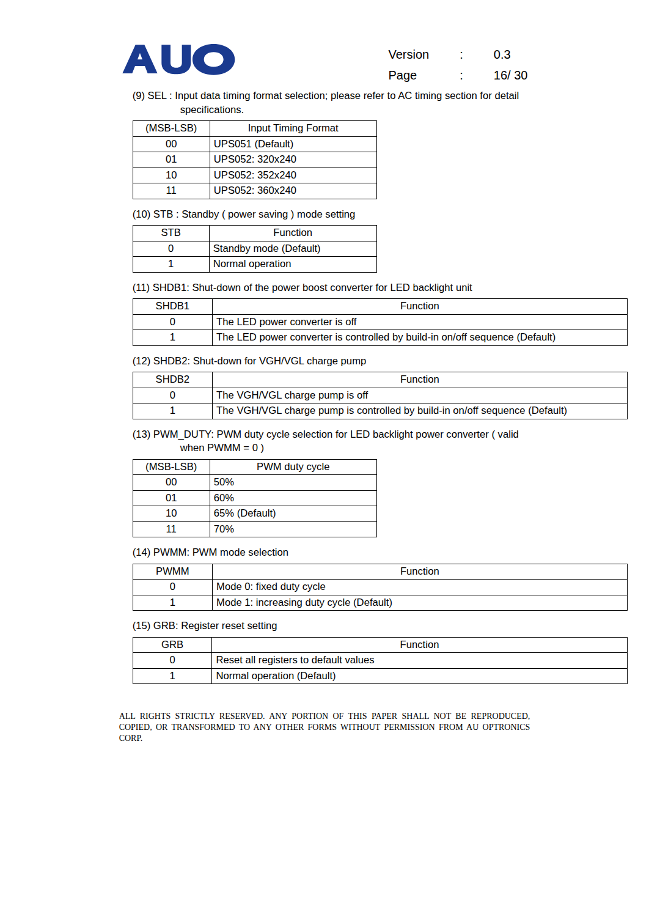| Version | : | 0.3 |
| Page | : | 16/ 30 |
(9) SEL : Input data timing format selection; please refer to AC timing section for detail specifications.
| (MSB-LSB) | Input Timing Format |
| --- | --- |
| 00 | UPS051 (Default) |
| 01 | UPS052: 320x240 |
| 10 | UPS052: 352x240 |
| 11 | UPS052: 360x240 |
(10) STB : Standby ( power saving ) mode setting
| STB | Function |
| --- | --- |
| 0 | Standby mode (Default) |
| 1 | Normal operation |
(11) SHDB1: Shut-down of the power boost converter for LED backlight unit
| SHDB1 | Function |
| --- | --- |
| 0 | The LED power converter is off |
| 1 | The LED power converter is controlled by build-in on/off sequence (Default) |
(12) SHDB2: Shut-down for VGH/VGL charge pump
| SHDB2 | Function |
| --- | --- |
| 0 | The VGH/VGL charge pump is off |
| 1 | The VGH/VGL charge pump is controlled by build-in on/off sequence (Default) |
(13) PWM_DUTY: PWM duty cycle selection for LED backlight power converter ( valid when PWMM = 0 )
| (MSB-LSB) | PWM duty cycle |
| --- | --- |
| 00 | 50% |
| 01 | 60% |
| 10 | 65% (Default) |
| 11 | 70% |
(14) PWMM: PWM mode selection
| PWMM | Function |
| --- | --- |
| 0 | Mode 0: fixed duty cycle |
| 1 | Mode 1: increasing duty cycle (Default) |
(15) GRB: Register reset setting
| GRB | Function |
| --- | --- |
| 0 | Reset all registers to default values |
| 1 | Normal operation (Default) |
ALL RIGHTS STRICTLY RESERVED. ANY PORTION OF THIS PAPER SHALL NOT BE REPRODUCED, COPIED, OR TRANSFORMED TO ANY OTHER FORMS WITHOUT PERMISSION FROM AU OPTRONICS CORP.